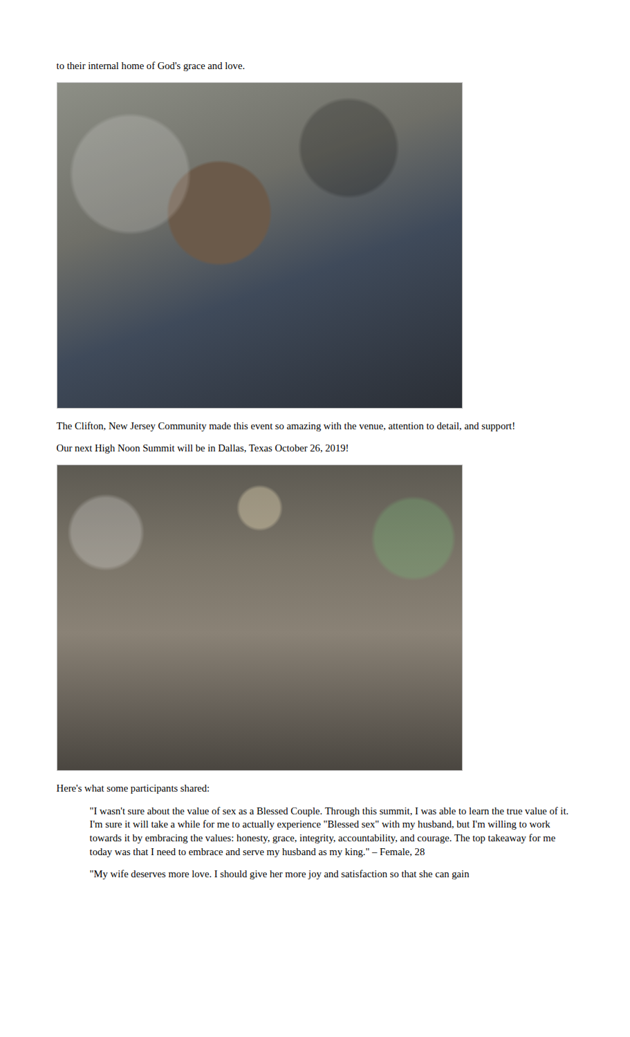to their internal home of God's grace and love.
The Clifton, New Jersey Community made this event so amazing with the venue, attention to detail, and support!
Our next High Noon Summit will be in Dallas, Texas October 26, 2019!
Here's what some participants shared:
"I wasn't sure about the value of sex as a Blessed Couple. Through this summit, I was able to learn the true value of it. I'm sure it will take a while for me to actually experience "Blessed sex" with my husband, but I'm willing to work towards it by embracing the values: honesty, grace, integrity, accountability, and courage. The top takeaway for me today was that I need to embrace and serve my husband as my king." – Female, 28
"My wife deserves more love. I should give her more joy and satisfaction so that she can gain